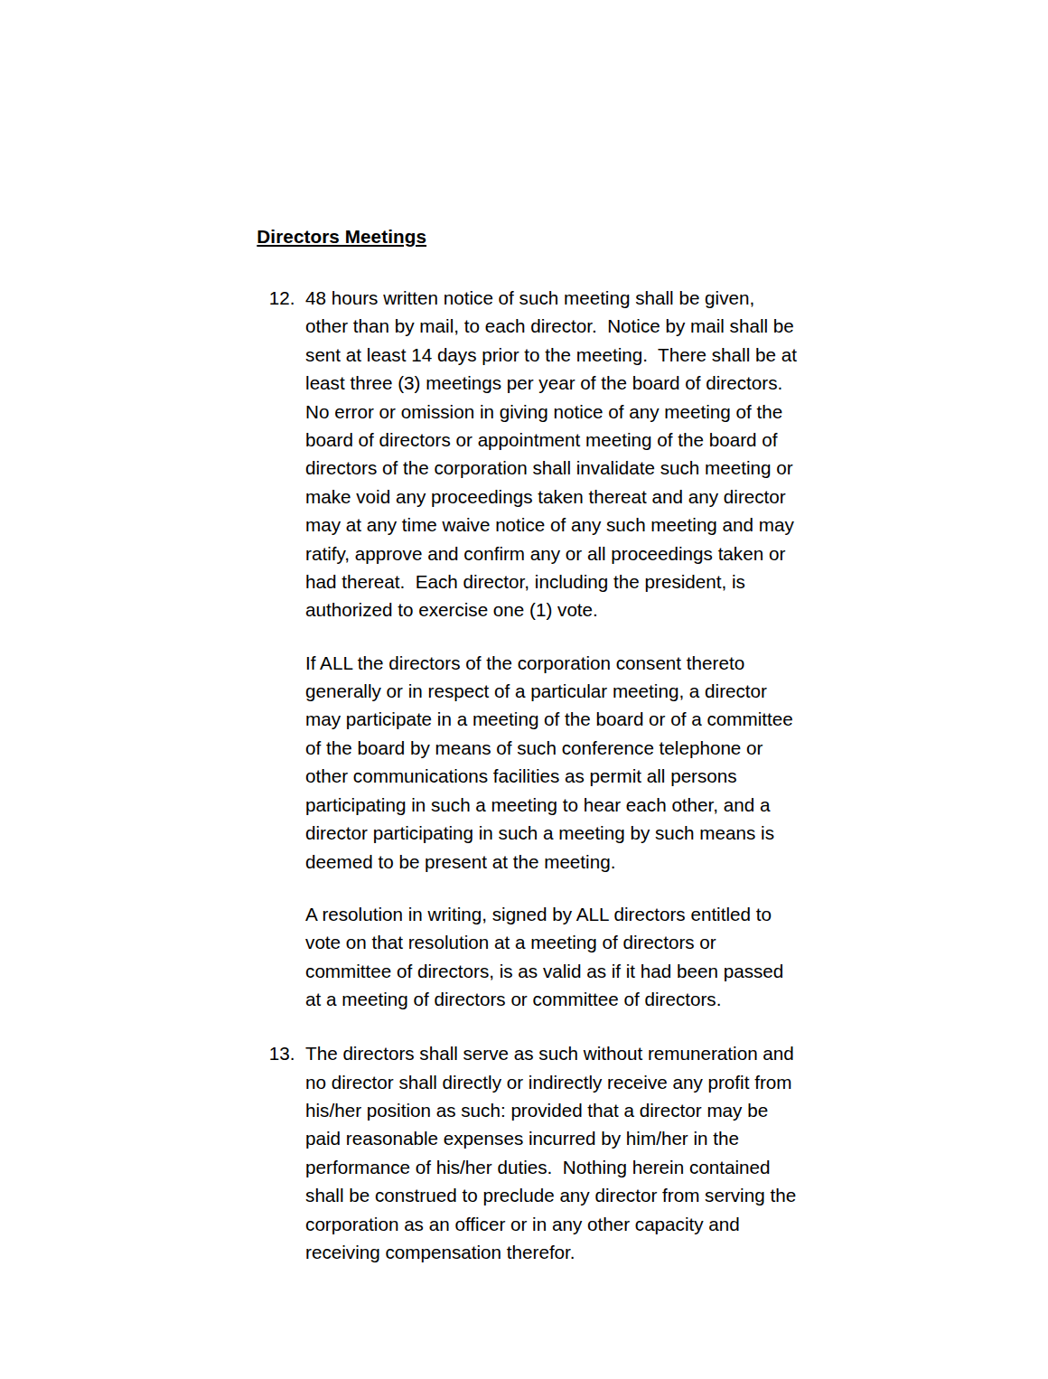Directors Meetings
48 hours written notice of such meeting shall be given, other than by mail, to each director. Notice by mail shall be sent at least 14 days prior to the meeting. There shall be at least three (3) meetings per year of the board of directors. No error or omission in giving notice of any meeting of the board of directors or appointment meeting of the board of directors of the corporation shall invalidate such meeting or make void any proceedings taken thereat and any director may at any time waive notice of any such meeting and may ratify, approve and confirm any or all proceedings taken or had thereat. Each director, including the president, is authorized to exercise one (1) vote.
If ALL the directors of the corporation consent thereto generally or in respect of a particular meeting, a director may participate in a meeting of the board or of a committee of the board by means of such conference telephone or other communications facilities as permit all persons participating in such a meeting to hear each other, and a director participating in such a meeting by such means is deemed to be present at the meeting.
A resolution in writing, signed by ALL directors entitled to vote on that resolution at a meeting of directors or committee of directors, is as valid as if it had been passed at a meeting of directors or committee of directors.
The directors shall serve as such without remuneration and no director shall directly or indirectly receive any profit from his/her position as such: provided that a director may be paid reasonable expenses incurred by him/her in the performance of his/her duties. Nothing herein contained shall be construed to preclude any director from serving the corporation as an officer or in any other capacity and receiving compensation therefor.